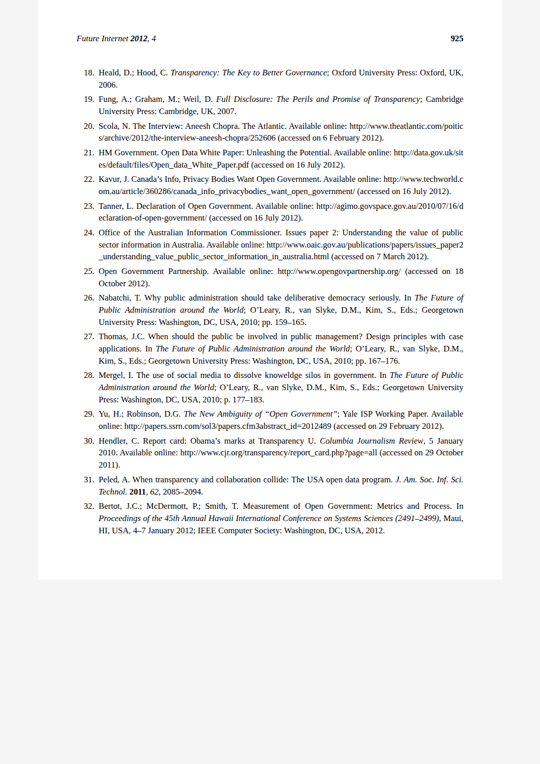Future Internet 2012, 4
925
18. Heald, D.; Hood, C. Transparency: The Key to Better Governance; Oxford University Press: Oxford, UK, 2006.
19. Fung, A.; Graham, M.; Weil, D. Full Disclosure: The Perils and Promise of Transparency; Cambridge University Press: Cambridge, UK, 2007.
20. Scola, N. The Interview: Aneesh Chopra. The Atlantic. Available online: http://www.theatlantic.com/poitics/archive/2012/the-interview-aneesh-chopra/252606 (accessed on 6 February 2012).
21. HM Government. Open Data White Paper: Unleashing the Potential. Available online: http://data.gov.uk/sites/default/files/Open_data_White_Paper.pdf (accessed on 16 July 2012).
22. Kavur, J. Canada’s Info, Privacy Bodies Want Open Government. Available online: http://www.techworld.com.au/article/360286/canada_info_privacybodies_want_open_government/ (accessed on 16 July 2012).
23. Tanner, L. Declaration of Open Government. Available online: http://agimo.govspace.gov.au/2010/07/16/declaration-of-open-government/ (accessed on 16 July 2012).
24. Office of the Australian Information Commissioner. Issues paper 2: Understanding the value of public sector information in Australia. Available online: http://www.oaic.gov.au/publications/papers/issues_paper2_understanding_value_public_sector_information_in_australia.html (accessed on 7 March 2012).
25. Open Government Partnership. Available online: http://www.opengovpartnership.org/ (accessed on 18 October 2012).
26. Nabatchi, T. Why public administration should take deliberative democracy seriously. In The Future of Public Administration around the World; O’Leary, R., van Slyke, D.M., Kim, S., Eds.; Georgetown University Press: Washington, DC, USA, 2010; pp. 159–165.
27. Thomas, J.C. When should the public be involved in public management? Design principles with case applications. In The Future of Public Administration around the World; O’Leary, R., van Slyke, D.M., Kim, S., Eds.; Georgetown University Press: Washington, DC, USA, 2010; pp. 167–176.
28. Mergel, I. The use of social media to dissolve knoweldge silos in government. In The Future of Public Administration around the World; O’Leary, R., van Slyke, D.M., Kim, S., Eds.; Georgetown University Press: Washington, DC, USA, 2010; p. 177–183.
29. Yu, H.; Robinson, D.G. The New Ambiguity of “Open Government”; Yale ISP Working Paper. Available online: http://papers.ssrn.com/sol3/papers.cfm3abstract_id=2012489 (accessed on 29 February 2012).
30. Hendler, C. Report card: Obama’s marks at Transparency U. Columbia Journalism Review, 5 January 2010. Available online: http://www.cjr.org/transparency/report_card.php?page=all (accessed on 29 October 2011).
31. Peled, A. When transparency and collaboration collide: The USA open data program. J. Am. Soc. Inf. Sci. Technol. 2011, 62, 2085–2094.
32. Bertot, J.C.; McDermott, P.; Smith, T. Measurement of Open Government: Metrics and Process. In Proceedings of the 45th Annual Hawaii International Conference on Systems Sciences (2491–2499), Maui, HI, USA, 4–7 January 2012; IEEE Computer Society: Washington, DC, USA, 2012.